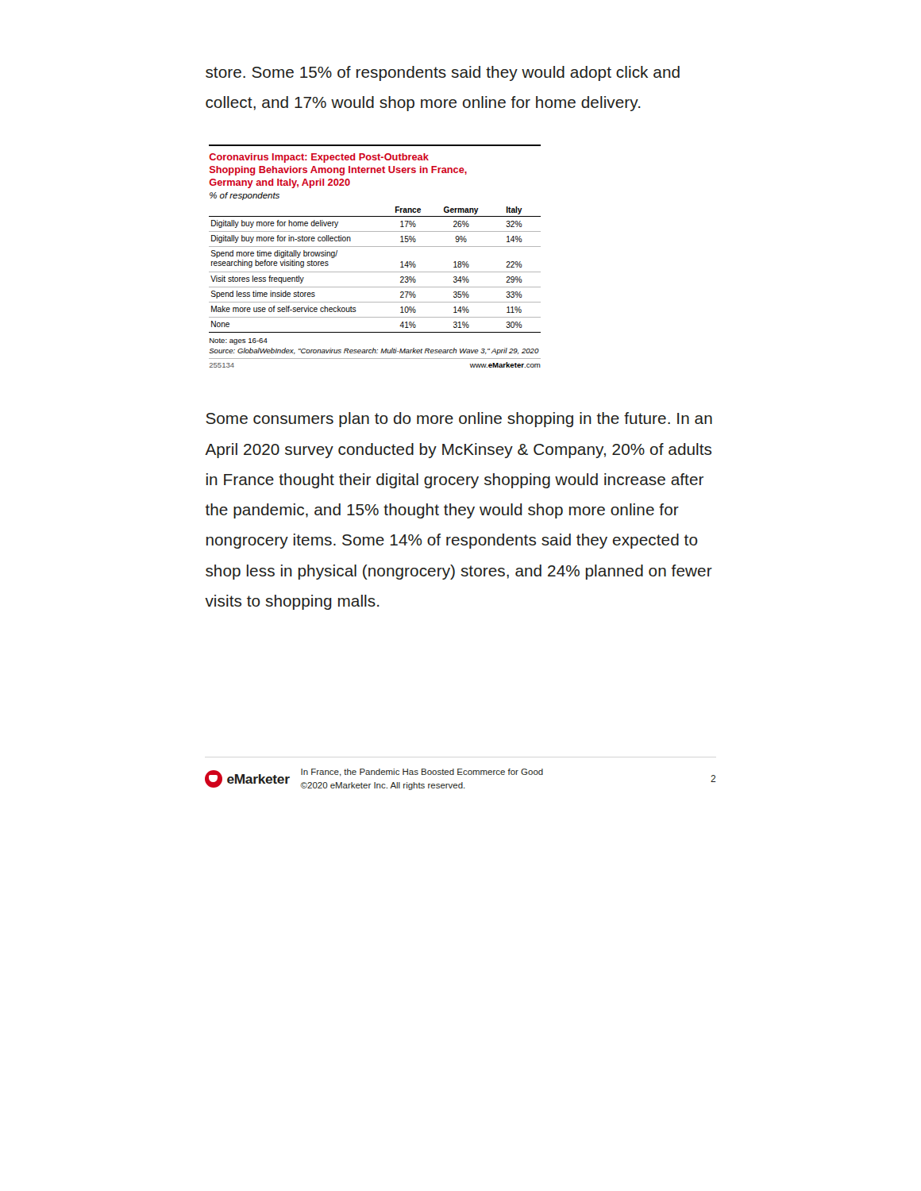store. Some 15% of respondents said they would adopt click and collect, and 17% would shop more online for home delivery.
Coronavirus Impact: Expected Post-Outbreak
Shopping Behaviors Among Internet Users in France,
Germany and Italy, April 2020
% of respondents
| | France | Germany | Italy |
| --- | --- | --- | --- |
| Digitally buy more for home delivery | 17% | 26% | 32% |
| Digitally buy more for in-store collection | 15% | 9% | 14% |
| Spend more time digitally browsing/ researching before visiting stores | 14% | 18% | 22% |
| Visit stores less frequently | 23% | 34% | 29% |
| Spend less time inside stores | 27% | 35% | 33% |
| Make more use of self-service checkouts | 10% | 14% | 11% |
| None | 41% | 31% | 30% |
Note: ages 16-64
Source: GlobalWebIndex, "Coronavirus Research: Multi-Market Research Wave 3," April 29, 2020
255134 www.eMarketer.com
Some consumers plan to do more online shopping in the future. In an April 2020 survey conducted by McKinsey & Company, 20% of adults in France thought their digital grocery shopping would increase after the pandemic, and 15% thought they would shop more online for nongrocery items. Some 14% of respondents said they expected to shop less in physical (nongrocery) stores, and 24% planned on fewer visits to shopping malls.
e Marketer
In France, the Pandemic Has Boosted Ecommerce for Good
©2020 eMarketer Inc. All rights reserved.
2